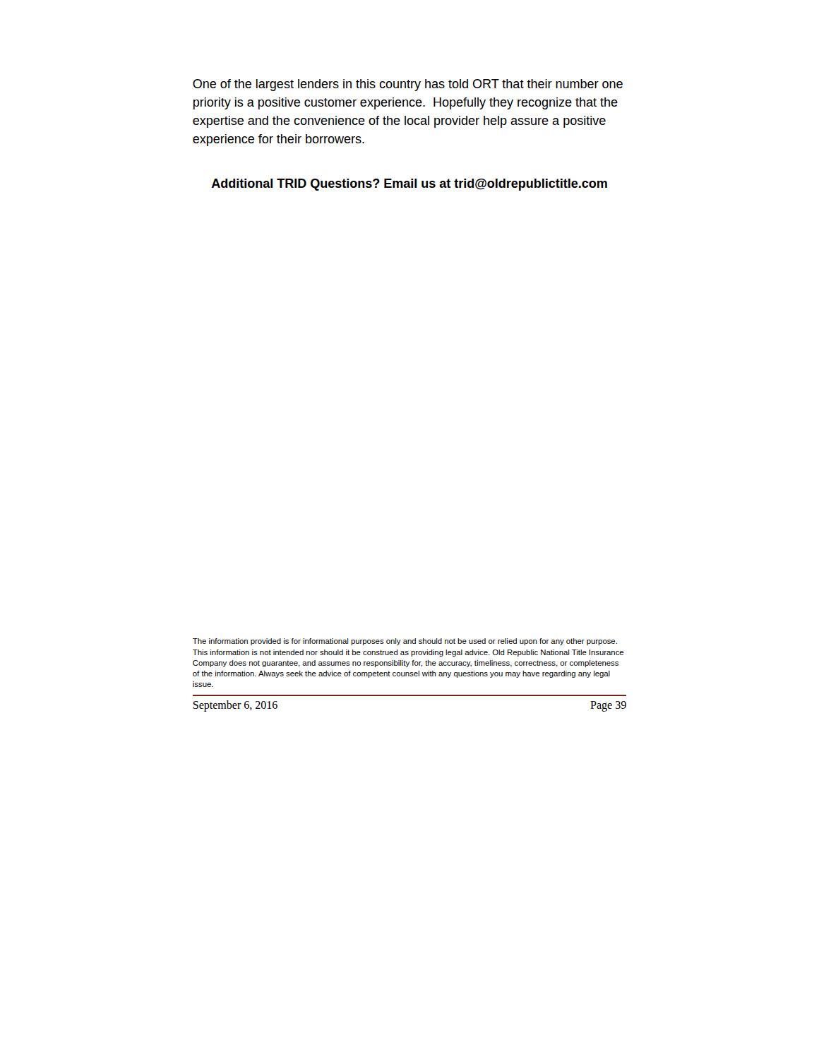One of the largest lenders in this country has told ORT that their number one priority is a positive customer experience. Hopefully they recognize that the expertise and the convenience of the local provider help assure a positive experience for their borrowers.
Additional TRID Questions? Email us at trid@oldrepublictitle.com
The information provided is for informational purposes only and should not be used or relied upon for any other purpose. This information is not intended nor should it be construed as providing legal advice. Old Republic National Title Insurance Company does not guarantee, and assumes no responsibility for, the accuracy, timeliness, correctness, or completeness of the information. Always seek the advice of competent counsel with any questions you may have regarding any legal issue.
September 6, 2016 Page 39